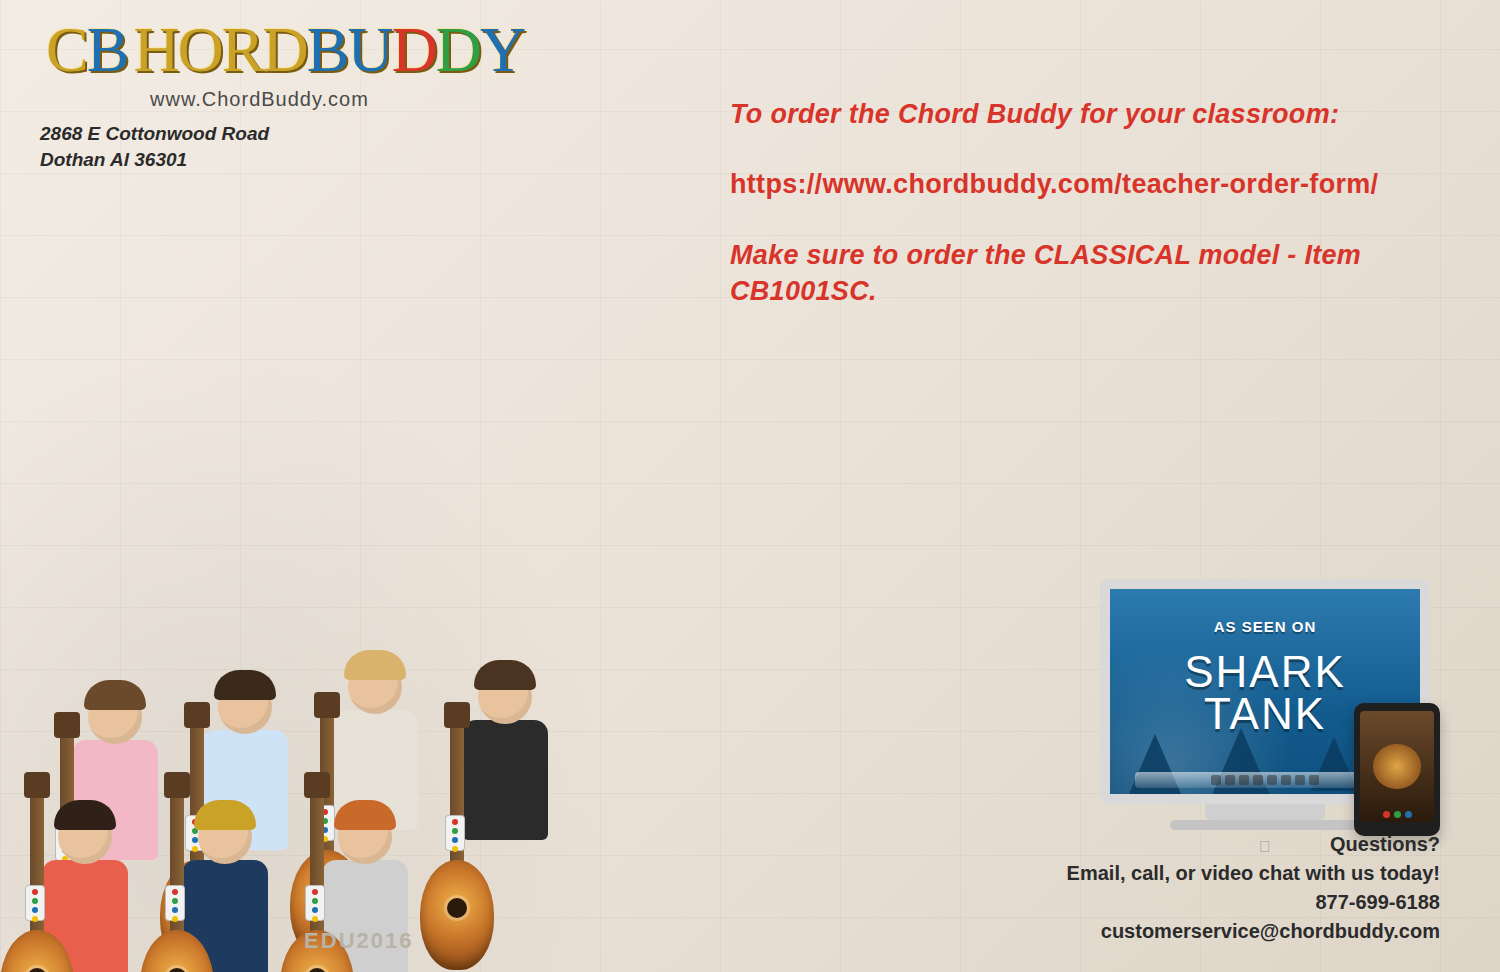CB HORD BUDDY
www.ChordBuddy.com
2868 E Cottonwood Road
Dothan Al 36301
EDU2016
To order the Chord Buddy for your classroom:
https://www.chordbuddy.com/teacher-order-form/
Make sure to order the CLASSICAL model - Item CB1001SC.
AS SEEN ON
SHARK
TANK

Questions?
Email, call, or video chat with us today!
877-699-6188
customerservice@chordbuddy.com